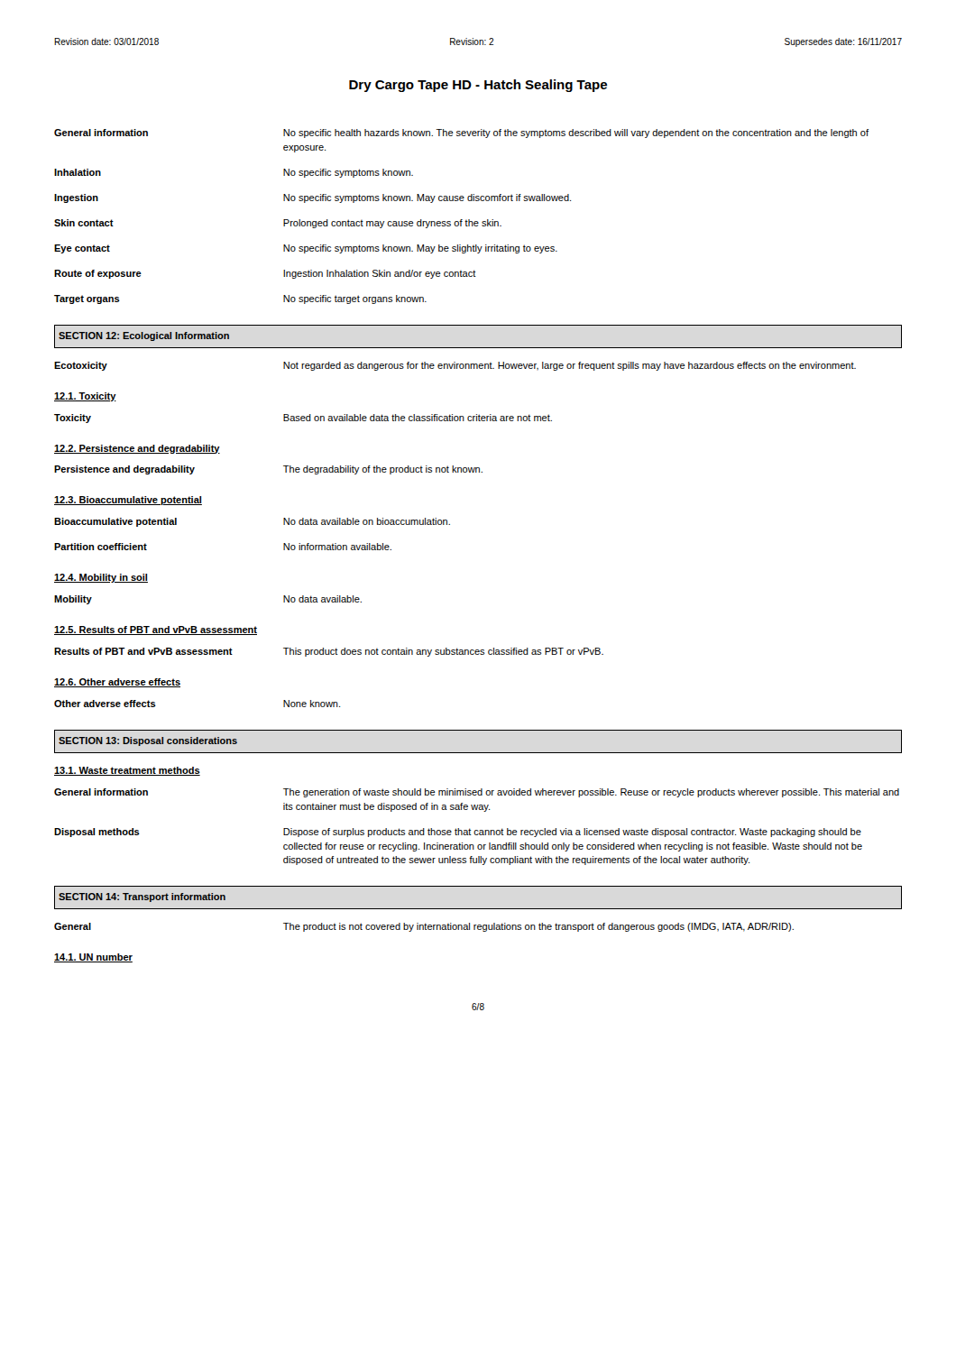Revision date: 03/01/2018 Revision: 2 Supersedes date: 16/11/2017
Dry Cargo Tape HD - Hatch Sealing Tape
| General information | No specific health hazards known. The severity of the symptoms described will vary dependent on the concentration and the length of exposure. |
| Inhalation | No specific symptoms known. |
| Ingestion | No specific symptoms known. May cause discomfort if swallowed. |
| Skin contact | Prolonged contact may cause dryness of the skin. |
| Eye contact | No specific symptoms known. May be slightly irritating to eyes. |
| Route of exposure | Ingestion Inhalation Skin and/or eye contact |
| Target organs | No specific target organs known. |
SECTION 12: Ecological Information
| Ecotoxicity | Not regarded as dangerous for the environment. However, large or frequent spills may have hazardous effects on the environment. |
12.1. Toxicity
| Toxicity | Based on available data the classification criteria are not met. |
12.2. Persistence and degradability
| Persistence and degradability | The degradability of the product is not known. |
12.3. Bioaccumulative potential
| Bioaccumulative potential | No data available on bioaccumulation. |
| Partition coefficient | No information available. |
12.4. Mobility in soil
| Mobility | No data available. |
12.5. Results of PBT and vPvB assessment
| Results of PBT and vPvB assessment | This product does not contain any substances classified as PBT or vPvB. |
12.6. Other adverse effects
| Other adverse effects | None known. |
SECTION 13: Disposal considerations
13.1. Waste treatment methods
| General information | The generation of waste should be minimised or avoided wherever possible. Reuse or recycle products wherever possible. This material and its container must be disposed of in a safe way. |
| Disposal methods | Dispose of surplus products and those that cannot be recycled via a licensed waste disposal contractor. Waste packaging should be collected for reuse or recycling. Incineration or landfill should only be considered when recycling is not feasible. Waste should not be disposed of untreated to the sewer unless fully compliant with the requirements of the local water authority. |
SECTION 14: Transport information
| General | The product is not covered by international regulations on the transport of dangerous goods (IMDG, IATA, ADR/RID). |
14.1. UN number
6/8